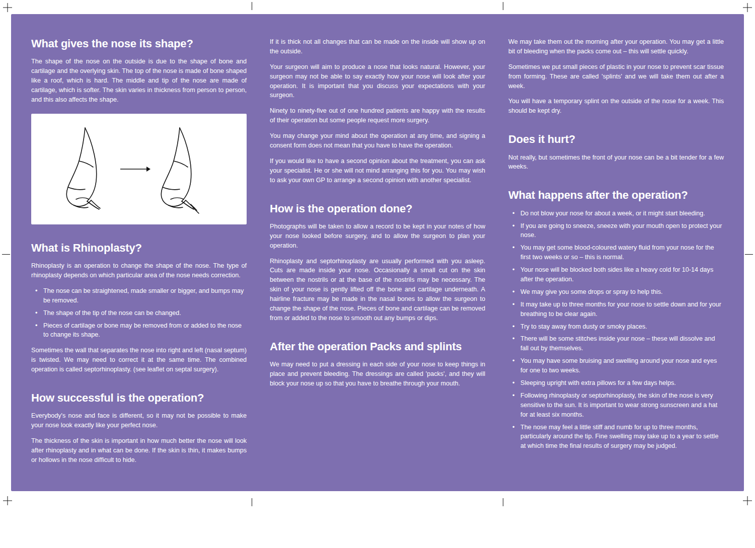What gives the nose its shape?
The shape of the nose on the outside is due to the shape of bone and cartilage and the overlying skin. The top of the nose is made of bone shaped like a roof, which is hard. The middle and tip of the nose are made of cartilage, which is softer. The skin varies in thickness from person to person, and this also affects the shape.
What is Rhinoplasty?
Rhinoplasty is an operation to change the shape of the nose. The type of rhinoplasty depends on which particular area of the nose needs correction.
The nose can be straightened, made smaller or bigger, and bumps may be removed.
The shape of the tip of the nose can be changed.
Pieces of cartilage or bone may be removed from or added to the nose to change its shape.
Sometimes the wall that separates the nose into right and left (nasal septum) is twisted. We may need to correct it at the same time. The combined operation is called septorhinoplasty. (see leaflet on septal surgery).
How successful is the operation?
Everybody's nose and face is different, so it may not be possible to make your nose look exactly like your perfect nose.
The thickness of the skin is important in how much better the nose will look after rhinoplasty and in what can be done. If the skin is thin, it makes bumps or hollows in the nose difficult to hide.
If it is thick not all changes that can be made on the inside will show up on the outside.
Your surgeon will aim to produce a nose that looks natural. However, your surgeon may not be able to say exactly how your nose will look after your operation. It is important that you discuss your expectations with your surgeon.
Ninety to ninety-five out of one hundred patients are happy with the results of their operation but some people request more surgery.
You may change your mind about the operation at any time, and signing a consent form does not mean that you have to have the operation.
If you would like to have a second opinion about the treatment, you can ask your specialist. He or she will not mind arranging this for you. You may wish to ask your own GP to arrange a second opinion with another specialist.
How is the operation done?
Photographs will be taken to allow a record to be kept in your notes of how your nose looked before surgery, and to allow the surgeon to plan your operation.
Rhinoplasty and septorhinoplasty are usually performed with you asleep. Cuts are made inside your nose. Occasionally a small cut on the skin between the nostrils or at the base of the nostrils may be necessary. The skin of your nose is gently lifted off the bone and cartilage underneath. A hairline fracture may be made in the nasal bones to allow the surgeon to change the shape of the nose. Pieces of bone and cartilage can be removed from or added to the nose to smooth out any bumps or dips.
After the operation Packs and splints
We may need to put a dressing in each side of your nose to keep things in place and prevent bleeding. The dressings are called 'packs', and they will block your nose up so that you have to breathe through your mouth.
We may take them out the morning after your operation. You may get a little bit of bleeding when the packs come out – this will settle quickly.
Sometimes we put small pieces of plastic in your nose to prevent scar tissue from forming. These are called 'splints' and we will take them out after a week.
You will have a temporary splint on the outside of the nose for a week. This should be kept dry.
Does it hurt?
Not really, but sometimes the front of your nose can be a bit tender for a few weeks.
What happens after the operation?
Do not blow your nose for about a week, or it might start bleeding.
If you are going to sneeze, sneeze with your mouth open to protect your nose.
You may get some blood-coloured watery fluid from your nose for the first two weeks or so – this is normal.
Your nose will be blocked both sides like a heavy cold for 10-14 days after the operation.
We may give you some drops or spray to help this.
It may take up to three months for your nose to settle down and for your breathing to be clear again.
Try to stay away from dusty or smoky places.
There will be some stitches inside your nose – these will dissolve and fall out by themselves.
You may have some bruising and swelling around your nose and eyes for one to two weeks.
Sleeping upright with extra pillows for a few days helps.
Following rhinoplasty or septorhinoplasty, the skin of the nose is very sensitive to the sun. It is important to wear strong sunscreen and a hat for at least six months.
The nose may feel a little stiff and numb for up to three months, particularly around the tip. Fine swelling may take up to a year to settle at which time the final results of surgery may be judged.